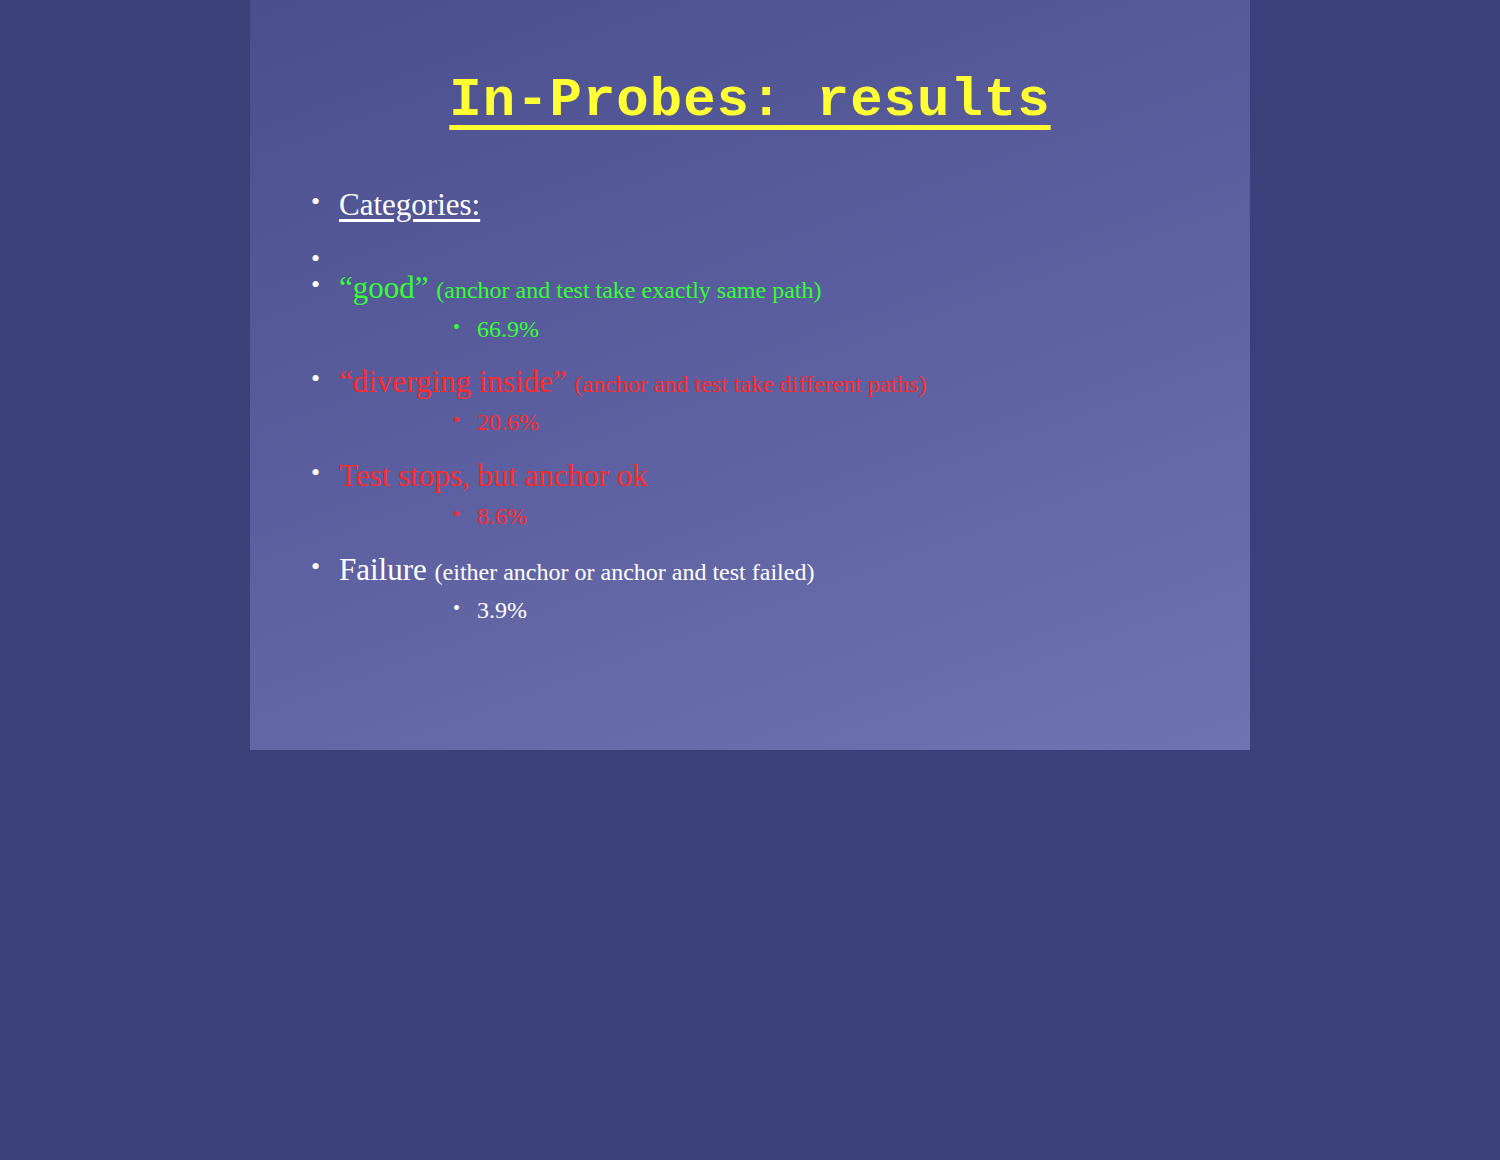In-Probes: results
Categories:
“good” (anchor and test take exactly same path)
66.9%
“diverging inside” (anchor and test take different paths)
20.6%
Test stops, but anchor ok
8.6%
Failure (either anchor or anchor and test failed)
3.9%